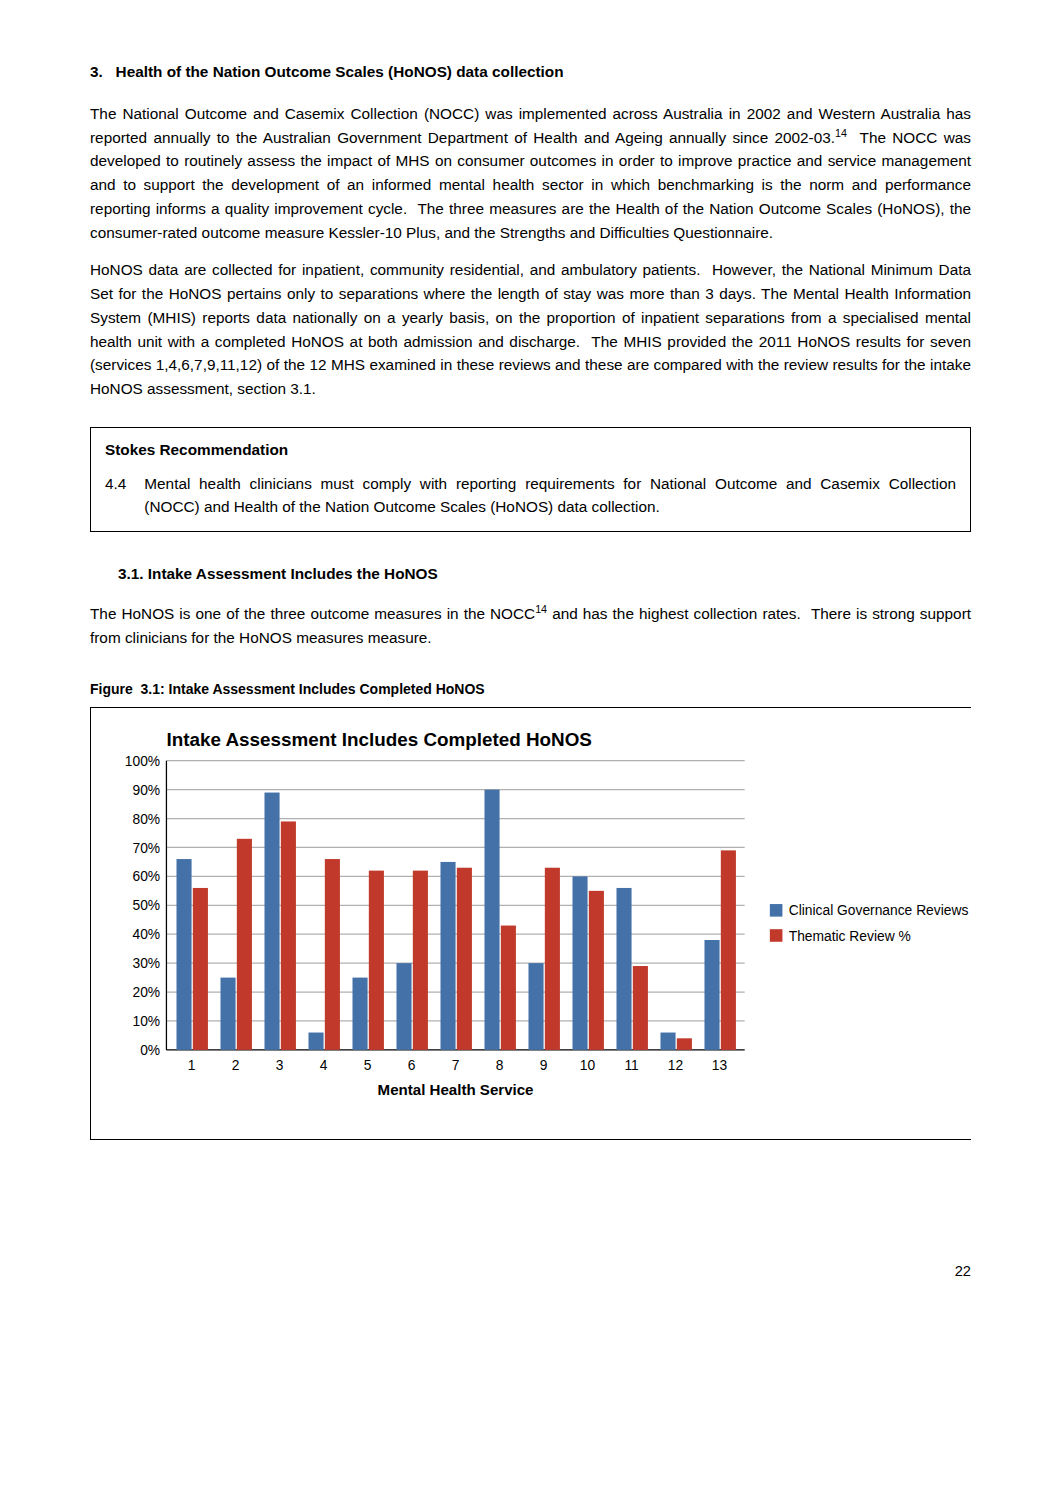3. Health of the Nation Outcome Scales (HoNOS) data collection
The National Outcome and Casemix Collection (NOCC) was implemented across Australia in 2002 and Western Australia has reported annually to the Australian Government Department of Health and Ageing annually since 2002-03.14 The NOCC was developed to routinely assess the impact of MHS on consumer outcomes in order to improve practice and service management and to support the development of an informed mental health sector in which benchmarking is the norm and performance reporting informs a quality improvement cycle. The three measures are the Health of the Nation Outcome Scales (HoNOS), the consumer-rated outcome measure Kessler-10 Plus, and the Strengths and Difficulties Questionnaire.
HoNOS data are collected for inpatient, community residential, and ambulatory patients. However, the National Minimum Data Set for the HoNOS pertains only to separations where the length of stay was more than 3 days. The Mental Health Information System (MHIS) reports data nationally on a yearly basis, on the proportion of inpatient separations from a specialised mental health unit with a completed HoNOS at both admission and discharge. The MHIS provided the 2011 HoNOS results for seven (services 1,4,6,7,9,11,12) of the 12 MHS examined in these reviews and these are compared with the review results for the intake HoNOS assessment, section 3.1.
Stokes Recommendation
4.4
Mental health clinicians must comply with reporting requirements for National Outcome and Casemix Collection (NOCC) and Health of the Nation Outcome Scales (HoNOS) data collection.
3.1. Intake Assessment Includes the HoNOS
The HoNOS is one of the three outcome measures in the NOCC14 and has the highest collection rates. There is strong support from clinicians for the HoNOS measures measure.
Figure 3.1: Intake Assessment Includes Completed HoNOS
Intake Assessment Includes Completed HoNOS Intake Assessment Includes Completed HoNOS 100% 90% 80% 70% 60% 50% 40% 30% 20% 10% 0% 1 2 3 4 5 6 7 8 9 10 11 12 13 Mental Health Service Clinical Governance Reviews % Thematic Review %
22